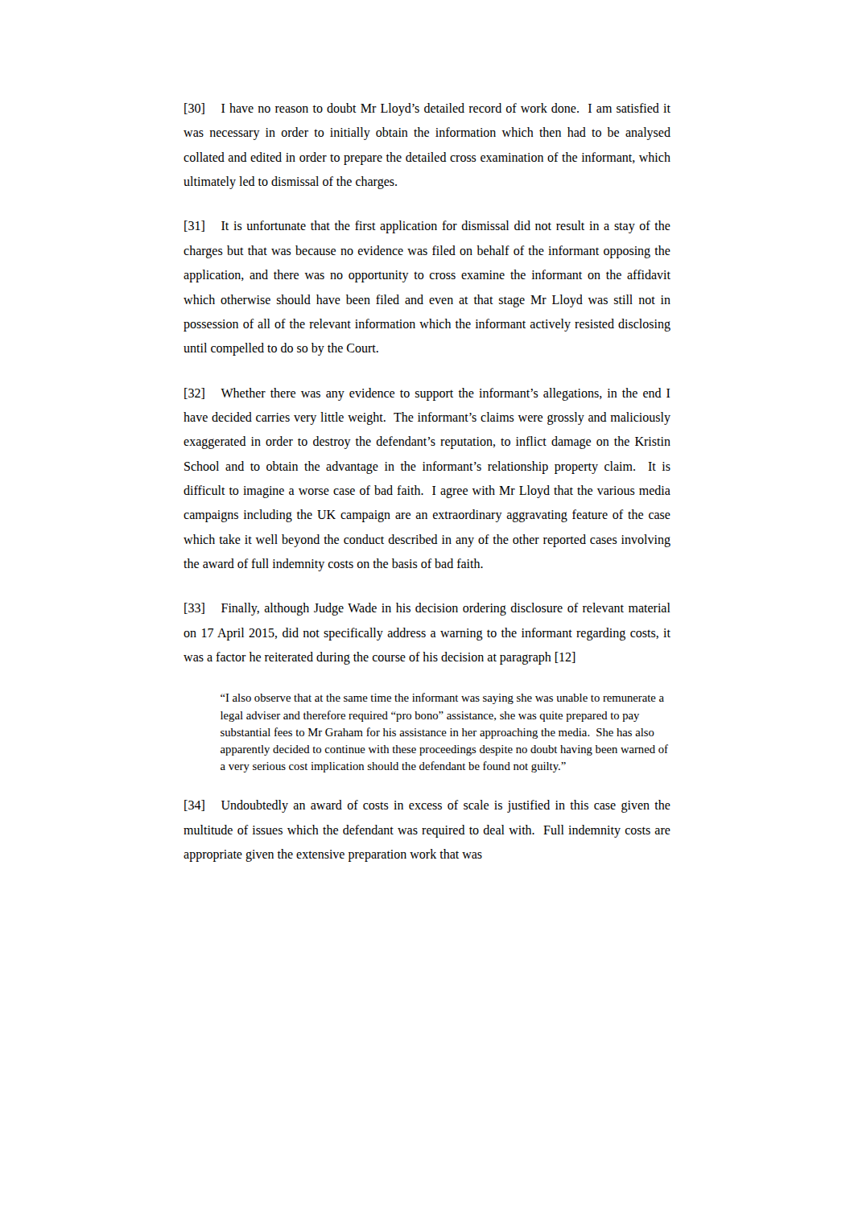[30] I have no reason to doubt Mr Lloyd’s detailed record of work done. I am satisfied it was necessary in order to initially obtain the information which then had to be analysed collated and edited in order to prepare the detailed cross examination of the informant, which ultimately led to dismissal of the charges.
[31] It is unfortunate that the first application for dismissal did not result in a stay of the charges but that was because no evidence was filed on behalf of the informant opposing the application, and there was no opportunity to cross examine the informant on the affidavit which otherwise should have been filed and even at that stage Mr Lloyd was still not in possession of all of the relevant information which the informant actively resisted disclosing until compelled to do so by the Court.
[32] Whether there was any evidence to support the informant’s allegations, in the end I have decided carries very little weight. The informant’s claims were grossly and maliciously exaggerated in order to destroy the defendant’s reputation, to inflict damage on the Kristin School and to obtain the advantage in the informant’s relationship property claim. It is difficult to imagine a worse case of bad faith. I agree with Mr Lloyd that the various media campaigns including the UK campaign are an extraordinary aggravating feature of the case which take it well beyond the conduct described in any of the other reported cases involving the award of full indemnity costs on the basis of bad faith.
[33] Finally, although Judge Wade in his decision ordering disclosure of relevant material on 17 April 2015, did not specifically address a warning to the informant regarding costs, it was a factor he reiterated during the course of his decision at paragraph [12]
“I also observe that at the same time the informant was saying she was unable to remunerate a legal adviser and therefore required “pro bono” assistance, she was quite prepared to pay substantial fees to Mr Graham for his assistance in her approaching the media. She has also apparently decided to continue with these proceedings despite no doubt having been warned of a very serious cost implication should the defendant be found not guilty.”
[34] Undoubtedly an award of costs in excess of scale is justified in this case given the multitude of issues which the defendant was required to deal with. Full indemnity costs are appropriate given the extensive preparation work that was